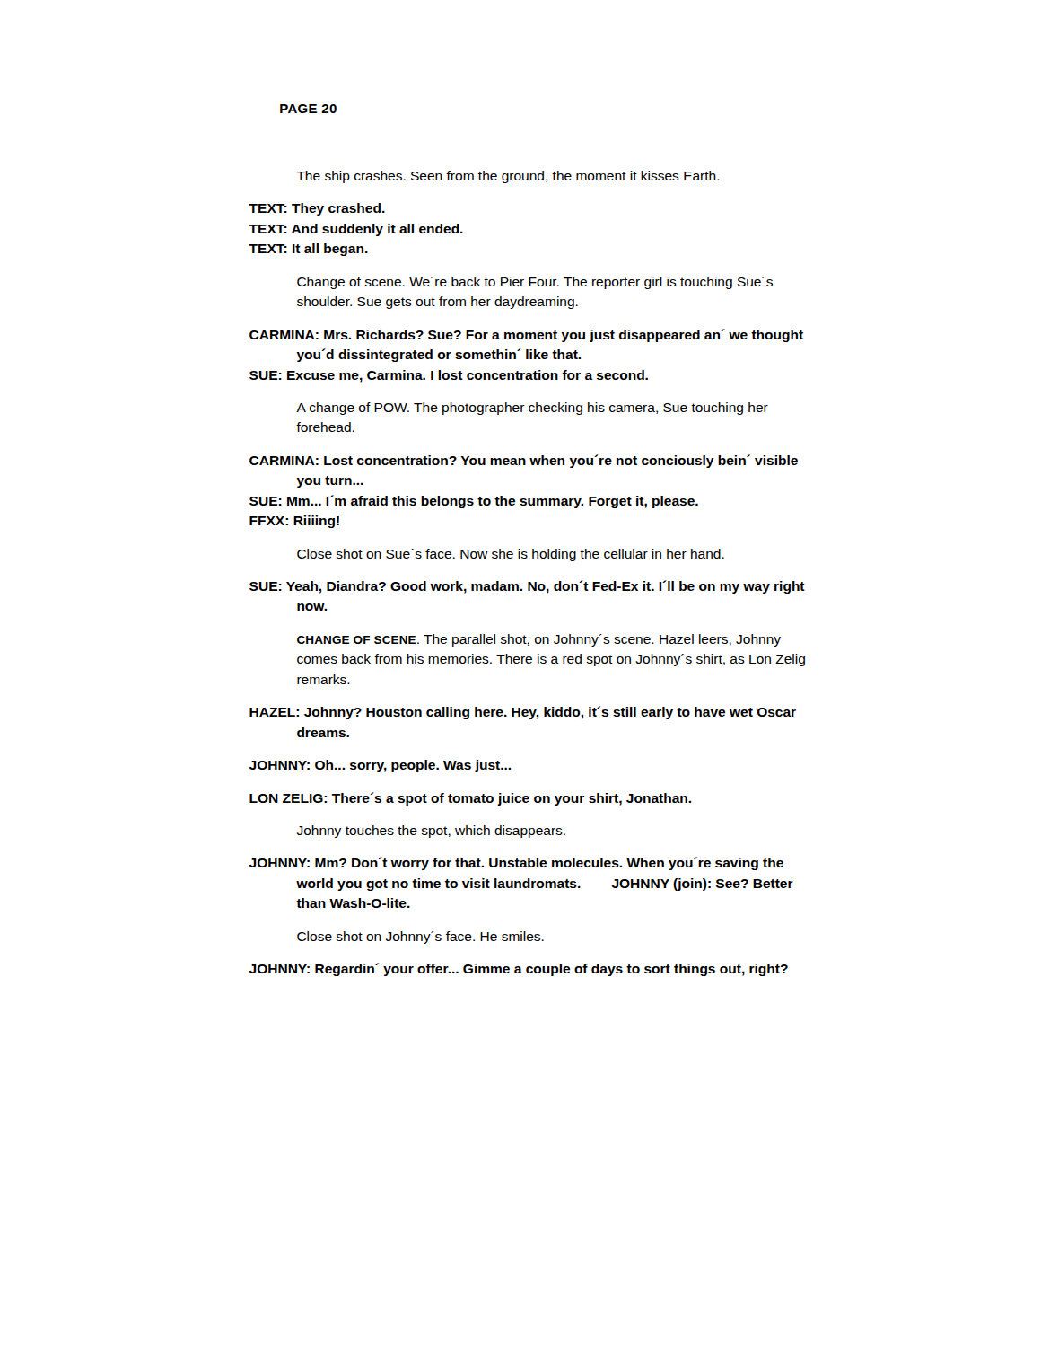PAGE 20
The ship crashes. Seen from the ground, the moment it kisses Earth.
TEXT: They crashed.
TEXT: And suddenly it all ended.
TEXT: It all began.
Change of scene. We´re back to Pier Four. The reporter girl is touching Sue´s shoulder. Sue gets out from her daydreaming.
CARMINA: Mrs. Richards? Sue? For a moment you just disappeared an´ we thought you´d dissintegrated or somethin´ like that.
SUE: Excuse me, Carmina. I lost concentration for a second.
A change of POW. The photographer checking his camera, Sue touching her forehead.
CARMINA: Lost concentration? You mean when you´re not conciously bein´ visible you turn...
SUE: Mm... I´m afraid this belongs to the summary. Forget it, please.
FFXX: Riiiing!
Close shot on Sue´s face. Now she is holding the cellular in her hand.
SUE: Yeah, Diandra? Good work, madam. No, don´t Fed-Ex it. I´ll be on my way right now.
CHANGE OF SCENE. The parallel shot, on Johnny´s scene. Hazel leers, Johnny comes back from his memories. There is a red spot on Johnny´s shirt, as Lon Zelig remarks.
HAZEL: Johnny? Houston calling here. Hey, kiddo, it´s still early to have wet Oscar dreams.
JOHNNY: Oh... sorry, people. Was just...
LON ZELIG: There´s a spot of tomato juice on your shirt, Jonathan.
Johnny touches the spot, which disappears.
JOHNNY: Mm? Don´t worry for that. Unstable molecules. When you´re saving the world you got no time to visit laundromats. JOHNNY (join): See? Better than Wash-O-lite.
Close shot on Johnny´s face. He smiles.
JOHNNY: Regardin´ your offer... Gimme a couple of days to sort things out, right?